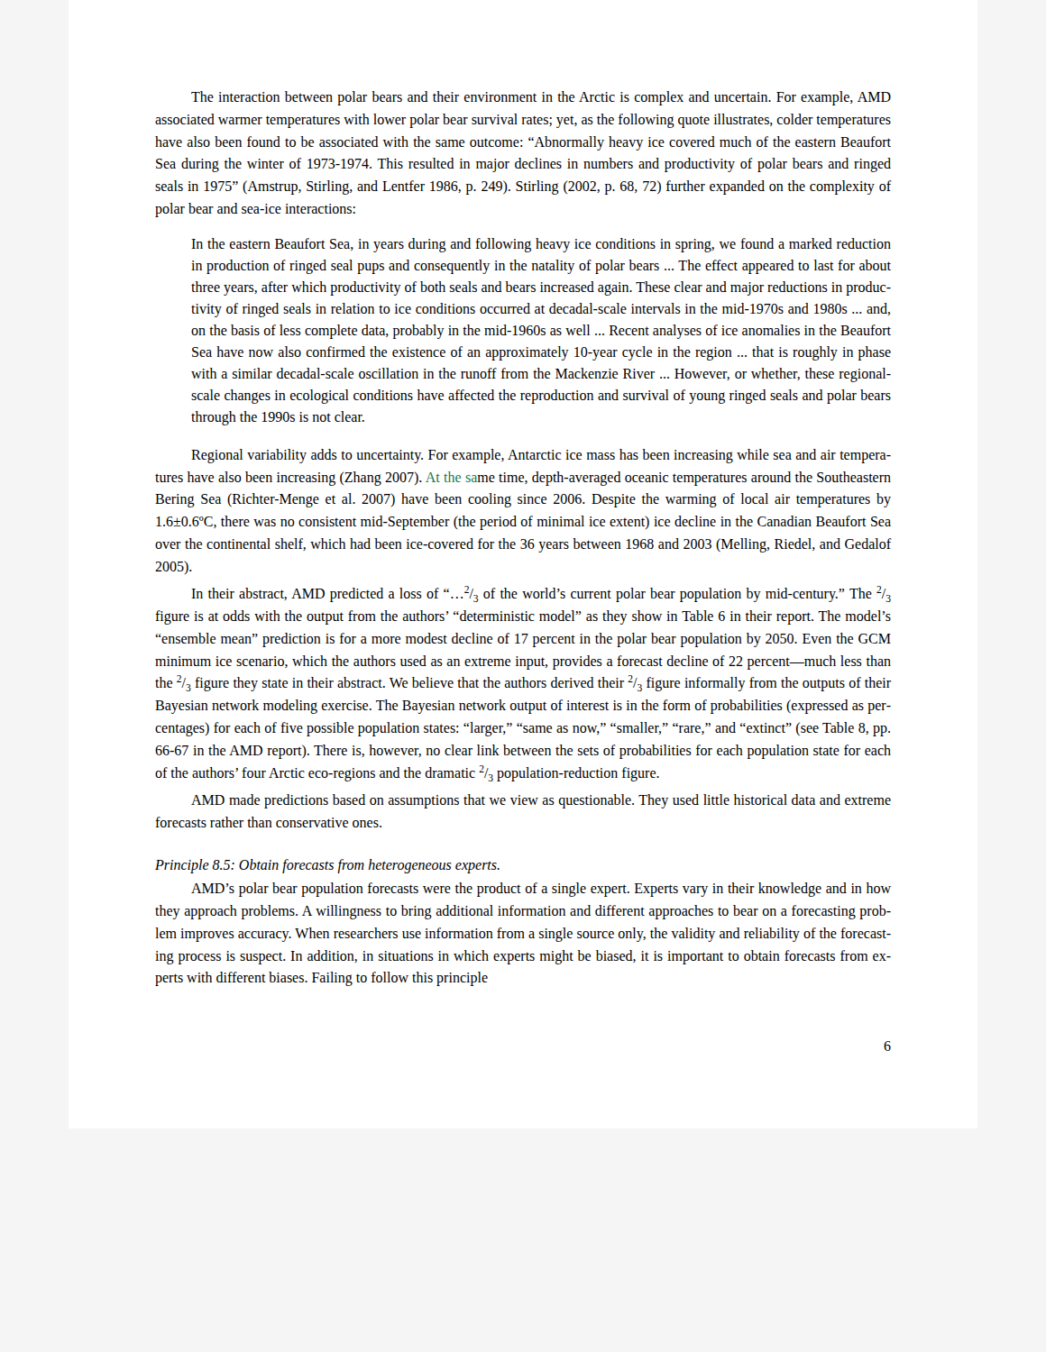The interaction between polar bears and their environment in the Arctic is complex and uncertain. For example, AMD associated warmer temperatures with lower polar bear survival rates; yet, as the following quote illustrates, colder temperatures have also been found to be associated with the same outcome: “Abnormally heavy ice covered much of the eastern Beaufort Sea during the winter of 1973-1974. This resulted in major declines in numbers and productivity of polar bears and ringed seals in 1975” (Amstrup, Stirling, and Lentfer 1986, p. 249). Stirling (2002, p. 68, 72) further expanded on the complexity of polar bear and sea-ice interactions:
In the eastern Beaufort Sea, in years during and following heavy ice conditions in spring, we found a marked reduction in production of ringed seal pups and consequently in the natality of polar bears ... The effect appeared to last for about three years, after which productivity of both seals and bears increased again. These clear and major reductions in productivity of ringed seals in relation to ice conditions occurred at decadal-scale intervals in the mid-1970s and 1980s ... and, on the basis of less complete data, probably in the mid-1960s as well ... Recent analyses of ice anomalies in the Beaufort Sea have now also confirmed the existence of an approximately 10-year cycle in the region ... that is roughly in phase with a similar decadal-scale oscillation in the runoff from the Mackenzie River ... However, or whether, these regional-scale changes in ecological conditions have affected the reproduction and survival of young ringed seals and polar bears through the 1990s is not clear.
Regional variability adds to uncertainty. For example, Antarctic ice mass has been increasing while sea and air temperatures have also been increasing (Zhang 2007). At the same time, depth-averaged oceanic temperatures around the Southeastern Bering Sea (Richter-Menge et al. 2007) have been cooling since 2006. Despite the warming of local air temperatures by 1.6±0.6ºC, there was no consistent mid-September (the period of minimal ice extent) ice decline in the Canadian Beaufort Sea over the continental shelf, which had been ice-covered for the 36 years between 1968 and 2003 (Melling, Riedel, and Gedalof 2005).
In their abstract, AMD predicted a loss of “…2/3 of the world’s current polar bear population by mid-century.” The 2/3 figure is at odds with the output from the authors’ “deterministic model” as they show in Table 6 in their report. The model’s “ensemble mean” prediction is for a more modest decline of 17 percent in the polar bear population by 2050. Even the GCM minimum ice scenario, which the authors used as an extreme input, provides a forecast decline of 22 percent—much less than the 2/3 figure they state in their abstract. We believe that the authors derived their 2/3 figure informally from the outputs of their Bayesian network modeling exercise. The Bayesian network output of interest is in the form of probabilities (expressed as percentages) for each of five possible population states: “larger,” “same as now,” “smaller,” “rare,” and “extinct” (see Table 8, pp. 66-67 in the AMD report). There is, however, no clear link between the sets of probabilities for each population state for each of the authors’ four Arctic eco-regions and the dramatic 2/3 population-reduction figure.
AMD made predictions based on assumptions that we view as questionable. They used little historical data and extreme forecasts rather than conservative ones.
Principle 8.5: Obtain forecasts from heterogeneous experts.
AMD’s polar bear population forecasts were the product of a single expert. Experts vary in their knowledge and in how they approach problems. A willingness to bring additional information and different approaches to bear on a forecasting problem improves accuracy. When researchers use information from a single source only, the validity and reliability of the forecasting process is suspect. In addition, in situations in which experts might be biased, it is important to obtain forecasts from experts with different biases. Failing to follow this principle
6